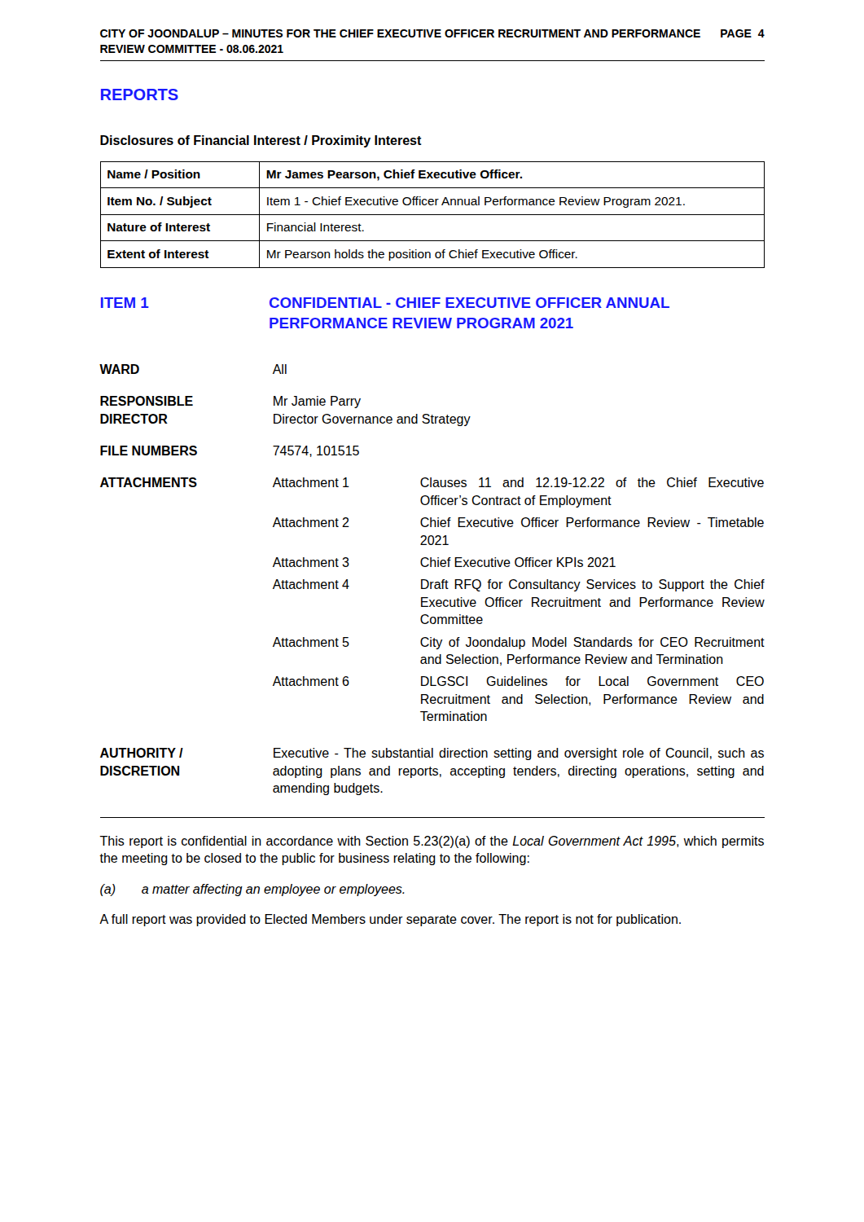City of Joondalup – Minutes for the Chief Executive Officer Recruitment and Performance Review Committee - 08.06.2021 Page 4
REPORTS
Disclosures of Financial Interest / Proximity Interest
| Name / Position | Mr James Pearson, Chief Executive Officer. |
| Item No. / Subject | Item 1 - Chief Executive Officer Annual Performance Review Program 2021. |
| Nature of Interest | Financial Interest. |
| Extent of Interest | Mr Pearson holds the position of Chief Executive Officer. |
ITEM 1
Confidential - Chief Executive Officer Annual Performance Review Program 2021
| Ward | All |
| Responsible Director | Mr Jamie Parry Director Governance and Strategy |
| File Numbers | 74574, 101515 |
| Attachments | / Attachment 1 / Clauses 11 and 12.19-12.22 of the Chief Executive Officer’s Contract of Employment / / Attachment 2 / Chief Executive Officer Performance Review - Timetable 2021 / / Attachment 3 / Chief Executive Officer KPIs 2021 / / Attachment 4 / Draft RFQ for Consultancy Services to Support the Chief Executive Officer Recruitment and Performance Review Committee / / Attachment 5 / City of Joondalup Model Standards for CEO Recruitment and Selection, Performance Review and Termination / / Attachment 6 / DLGSCI Guidelines for Local Government CEO Recruitment and Selection, Performance Review and Termination / |
| Authority / Discretion | Executive - The substantial direction setting and oversight role of Council, such as adopting plans and reports, accepting tenders, directing operations, setting and amending budgets. |
This report is confidential in accordance with Section 5.23(2)(a) of the Local Government Act 1995, which permits the meeting to be closed to the public for business relating to the following:
(a) a matter affecting an employee or employees.
A full report was provided to Elected Members under separate cover. The report is not for publication.